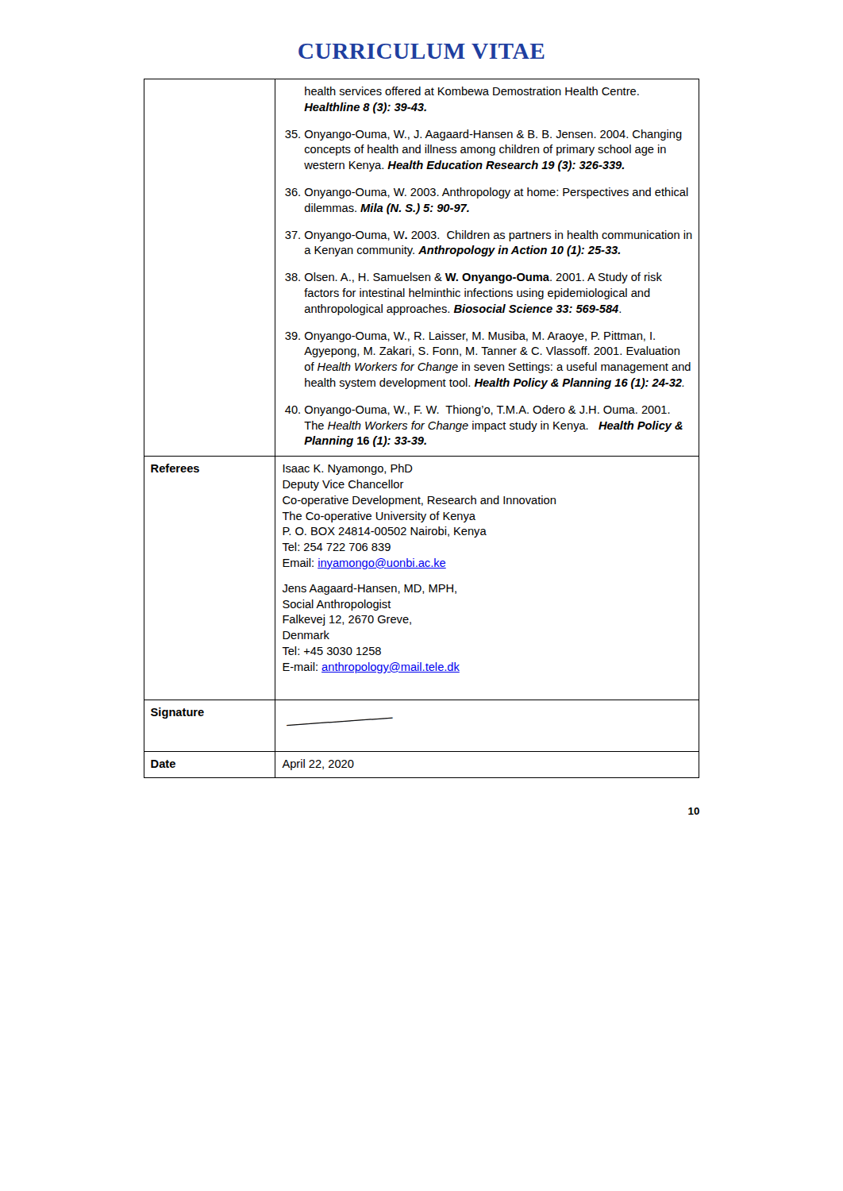CURRICULUM VITAE
| | health services offered at Kombewa Demostration Health Centre. Healthline 8 (3): 39-43. Onyango-Ouma, W., J. Aagaard-Hansen & B. B. Jensen. 2004. Changing concepts of health and illness among children of primary school age in western Kenya. Health Education Research 19 (3): 326-339. Onyango-Ouma, W. 2003. Anthropology at home: Perspectives and ethical dilemmas. Mila (N. S.) 5: 90-97. Onyango-Ouma, W . 2003. Children as partners in health communication in a Kenyan community. Anthropology in Action 10 (1): 25-33. Olsen. A., H. Samuelsen & W. Onyango-Ouma . 2001. A Study of risk factors for intestinal helminthic infections using epidemiological and anthropological approaches. Biosocial Science 33: 569-584 . Onyango-Ouma, W., R. Laisser, M. Musiba, M. Araoye, P. Pittman, I. Agyepong, M. Zakari, S. Fonn, M. Tanner & C. Vlassoff. 2001. Evaluation of Health Workers for Change in seven Settings: a useful management and health system development tool. Health Policy & Planning 16 (1): 24-32 . Onyango-Ouma, W., F. W. Thiong’o, T.M.A. Odero & J.H. Ouma. 2001. The Health Workers for Change impact study in Kenya. Health Policy & Planning 16 (1): 33-39. |
| Referees | Isaac K. Nyamongo, PhD Deputy Vice Chancellor Co-operative Development, Research and Innovation The Co-operative University of Kenya P. O. BOX 24814-00502 Nairobi, Kenya Tel: 254 722 706 839 Email: inyamongo@uonbi.ac.ke Jens Aagaard-Hansen, MD, MPH, Social Anthropologist Falkevej 12, 2670 Greve, Denmark Tel: +45 3030 1258 E-mail: anthropology@mail.tele.dk |
| Signature | ————— |
| Date | April 22, 2020 |
10